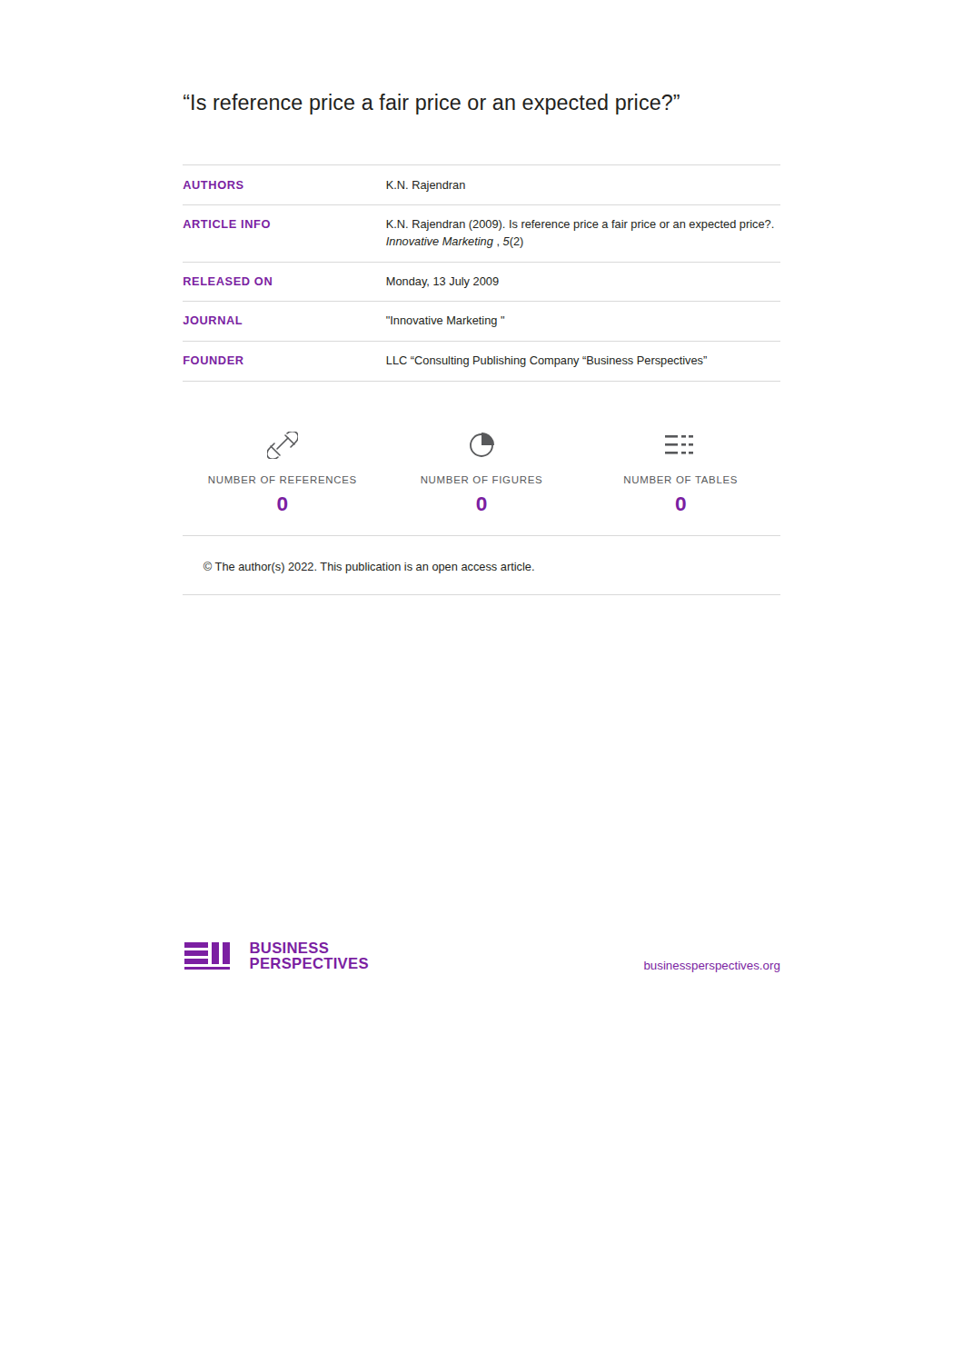“Is reference price a fair price or an expected price?”
| Authors | K.N. Rajendran |
| Article info | K.N. Rajendran (2009). Is reference price a fair price or an expected price?. Innovative Marketing , 5 (2) |
| Released on | Monday, 13 July 2009 |
| Journal | "Innovative Marketing " |
| Founder | LLC “Consulting Publishing Company “Business Perspectives” |
Number of references
0
Number of figures
0
Number of tables
0
© The author(s) 2022. This publication is an open access article.
BUSINESS
PERSPECTIVES
businessperspectives.org